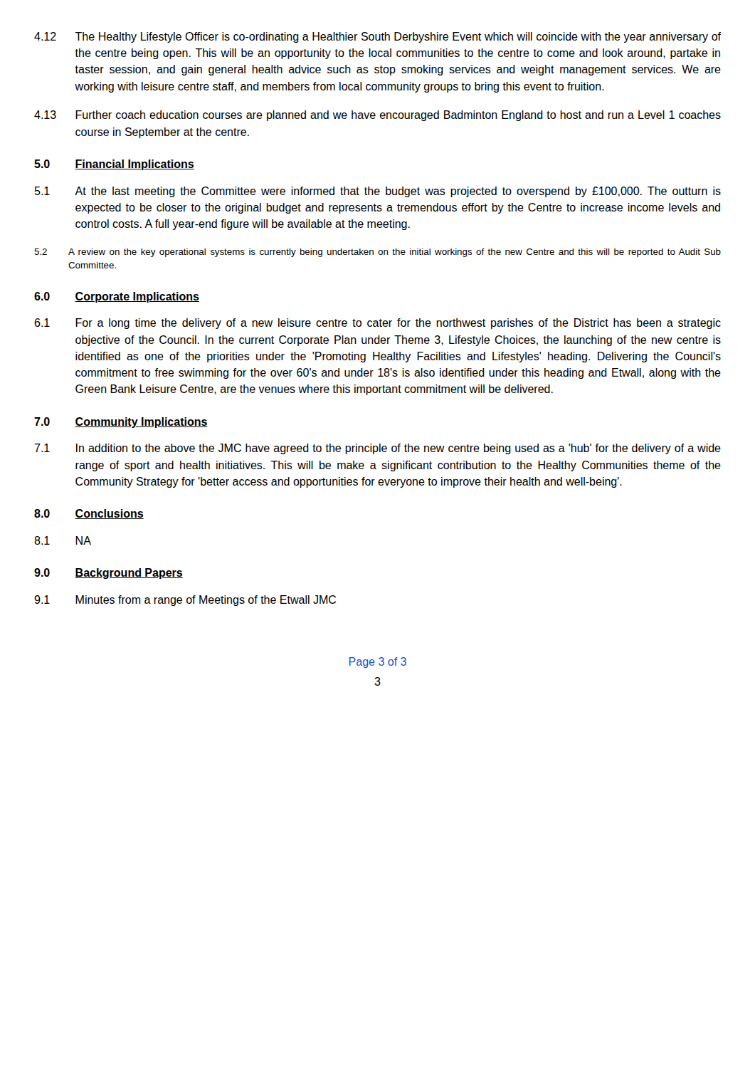4.12
The Healthy Lifestyle Officer is co-ordinating a Healthier South Derbyshire Event which will coincide with the year anniversary of the centre being open. This will be an opportunity to the local communities to the centre to come and look around, partake in taster session, and gain general health advice such as stop smoking services and weight management services. We are working with leisure centre staff, and members from local community groups to bring this event to fruition.
4.13
Further coach education courses are planned and we have encouraged Badminton England to host and run a Level 1 coaches course in September at the centre.
5.0 Financial Implications
5.1
At the last meeting the Committee were informed that the budget was projected to overspend by £100,000. The outturn is expected to be closer to the original budget and represents a tremendous effort by the Centre to increase income levels and control costs. A full year-end figure will be available at the meeting.
5.2
A review on the key operational systems is currently being undertaken on the initial workings of the new Centre and this will be reported to Audit Sub Committee.
6.0 Corporate Implications
6.1
For a long time the delivery of a new leisure centre to cater for the northwest parishes of the District has been a strategic objective of the Council. In the current Corporate Plan under Theme 3, Lifestyle Choices, the launching of the new centre is identified as one of the priorities under the 'Promoting Healthy Facilities and Lifestyles' heading. Delivering the Council's commitment to free swimming for the over 60's and under 18's is also identified under this heading and Etwall, along with the Green Bank Leisure Centre, are the venues where this important commitment will be delivered.
7.0 Community Implications
7.1
In addition to the above the JMC have agreed to the principle of the new centre being used as a 'hub' for the delivery of a wide range of sport and health initiatives. This will be make a significant contribution to the Healthy Communities theme of the Community Strategy for 'better access and opportunities for everyone to improve their health and well-being'.
8.0 Conclusions
8.1
NA
9.0 Background Papers
9.1
Minutes from a range of Meetings of the Etwall JMC
Page 3 of 3
3